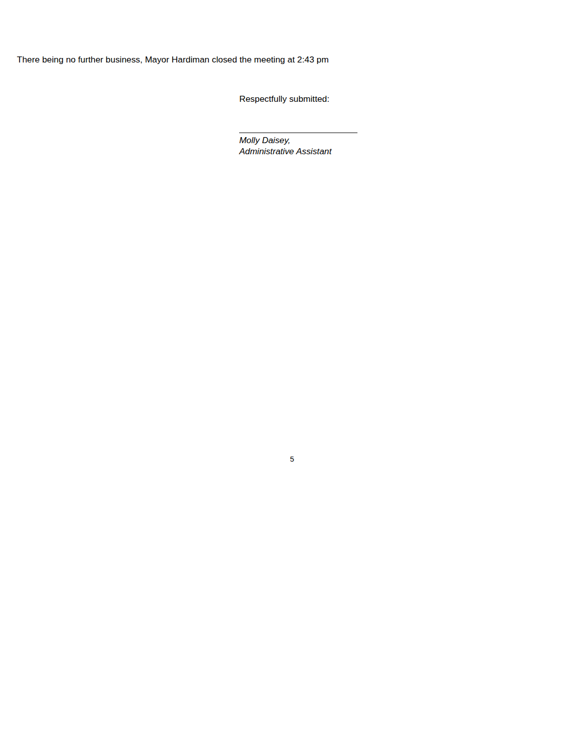There being no further business, Mayor Hardiman closed the meeting at 2:43 pm
Respectfully submitted:
Molly Daisey,
Administrative Assistant
5